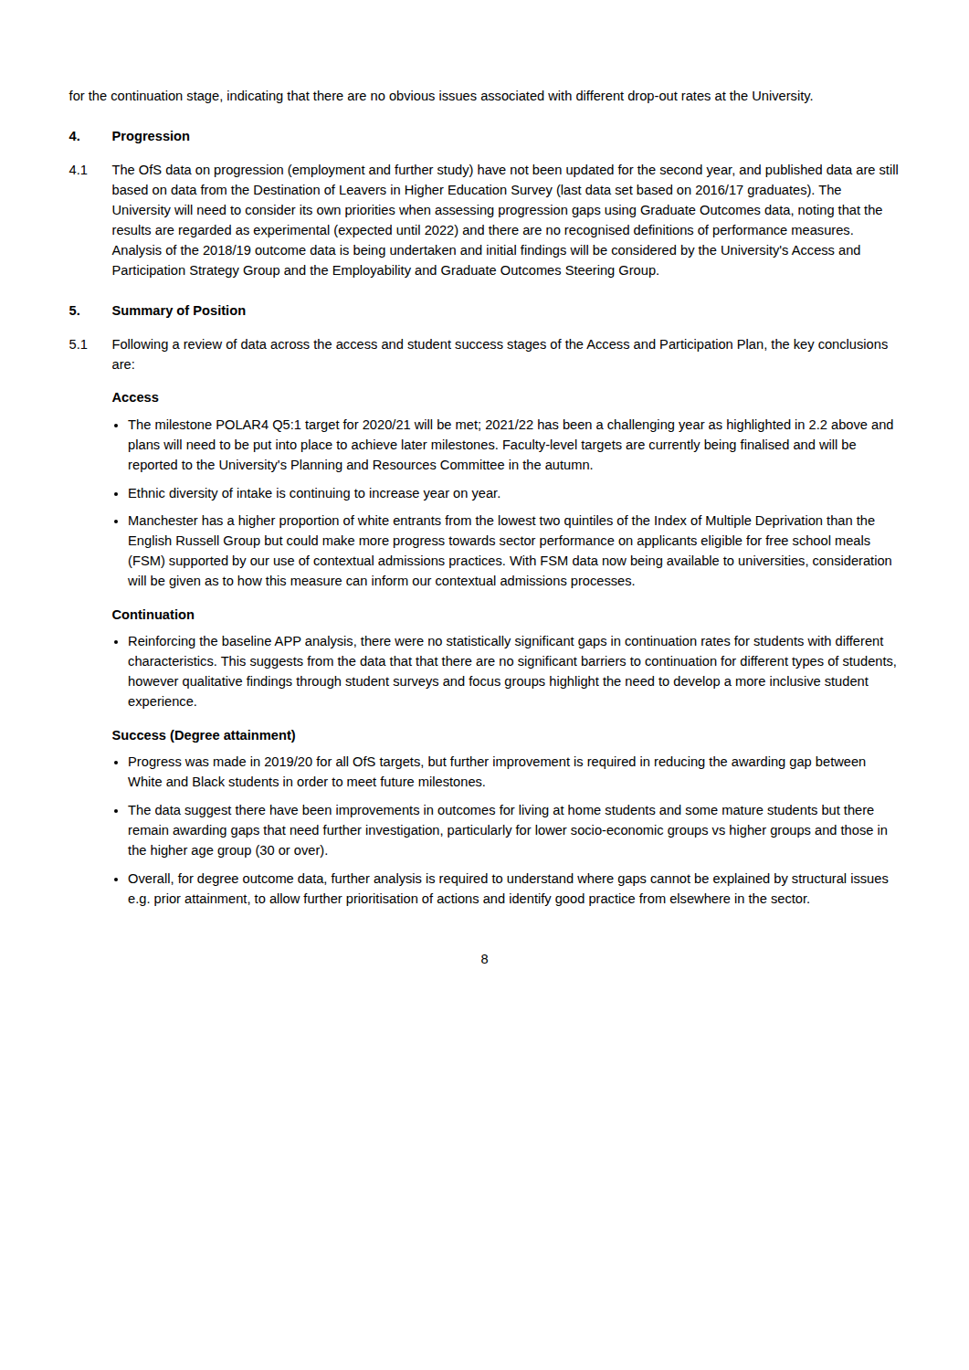for the continuation stage, indicating that there are no obvious issues associated with different drop-out rates at the University.
4. Progression
4.1
The OfS data on progression (employment and further study) have not been updated for the second year, and published data are still based on data from the Destination of Leavers in Higher Education Survey (last data set based on 2016/17 graduates). The University will need to consider its own priorities when assessing progression gaps using Graduate Outcomes data, noting that the results are regarded as experimental (expected until 2022) and there are no recognised definitions of performance measures. Analysis of the 2018/19 outcome data is being undertaken and initial findings will be considered by the University's Access and Participation Strategy Group and the Employability and Graduate Outcomes Steering Group.
5. Summary of Position
5.1
Following a review of data across the access and student success stages of the Access and Participation Plan, the key conclusions are:
Access
The milestone POLAR4 Q5:1 target for 2020/21 will be met; 2021/22 has been a challenging year as highlighted in 2.2 above and plans will need to be put into place to achieve later milestones. Faculty-level targets are currently being finalised and will be reported to the University's Planning and Resources Committee in the autumn.
Ethnic diversity of intake is continuing to increase year on year.
Manchester has a higher proportion of white entrants from the lowest two quintiles of the Index of Multiple Deprivation than the English Russell Group but could make more progress towards sector performance on applicants eligible for free school meals (FSM) supported by our use of contextual admissions practices. With FSM data now being available to universities, consideration will be given as to how this measure can inform our contextual admissions processes.
Continuation
Reinforcing the baseline APP analysis, there were no statistically significant gaps in continuation rates for students with different characteristics. This suggests from the data that that there are no significant barriers to continuation for different types of students, however qualitative findings through student surveys and focus groups highlight the need to develop a more inclusive student experience.
Success (Degree attainment)
Progress was made in 2019/20 for all OfS targets, but further improvement is required in reducing the awarding gap between White and Black students in order to meet future milestones.
The data suggest there have been improvements in outcomes for living at home students and some mature students but there remain awarding gaps that need further investigation, particularly for lower socio-economic groups vs higher groups and those in the higher age group (30 or over).
Overall, for degree outcome data, further analysis is required to understand where gaps cannot be explained by structural issues e.g. prior attainment, to allow further prioritisation of actions and identify good practice from elsewhere in the sector.
8